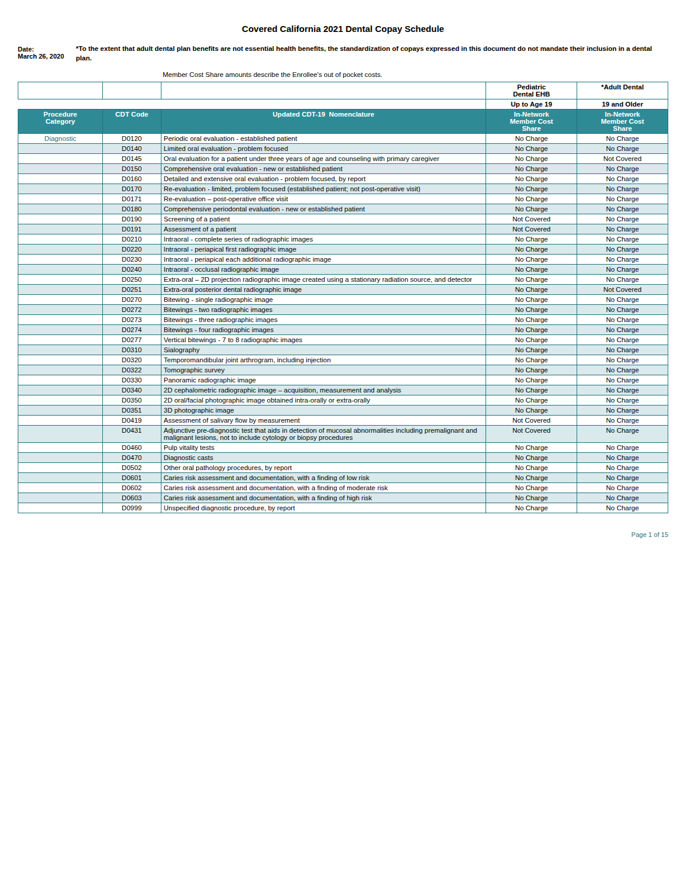Covered California 2021 Dental Copay Schedule
Date:
March 26, 2020
*To the extent that adult dental plan benefits are not essential health benefits, the standardization of copays expressed in this document do not mandate their inclusion in a dental plan.
Member Cost Share amounts describe the Enrollee's out of pocket costs.
| | | | Pediatric Dental EHB | *Adult Dental |
| --- | --- | --- | --- | --- |
| | | | Up to Age 19 | 19 and Older |
| Procedure Category | CDT Code | Updated CDT-19 Nomenclature | In-Network Member Cost Share | In-Network Member Cost Share |
| Diagnostic | D0120 | Periodic oral evaluation - established patient | No Charge | No Charge |
| | D0140 | Limited oral evaluation - problem focused | No Charge | No Charge |
| | D0145 | Oral evaluation for a patient under three years of age and counseling with primary caregiver | No Charge | Not Covered |
| | D0150 | Comprehensive oral evaluation - new or established patient | No Charge | No Charge |
| | D0160 | Detailed and extensive oral evaluation - problem focused, by report | No Charge | No Charge |
| | D0170 | Re-evaluation - limited, problem focused (established patient; not post-operative visit) | No Charge | No Charge |
| | D0171 | Re-evaluation – post-operative office visit | No Charge | No Charge |
| | D0180 | Comprehensive periodontal evaluation - new or established patient | No Charge | No Charge |
| | D0190 | Screening of a patient | Not Covered | No Charge |
| | D0191 | Assessment of a patient | Not Covered | No Charge |
| | D0210 | Intraoral - complete series of radiographic images | No Charge | No Charge |
| | D0220 | Intraoral - periapical first radiographic image | No Charge | No Charge |
| | D0230 | Intraoral - periapical each additional radiographic image | No Charge | No Charge |
| | D0240 | Intraoral - occlusal radiographic image | No Charge | No Charge |
| | D0250 | Extra-oral – 2D projection radiographic image created using a stationary radiation source, and detector | No Charge | No Charge |
| | D0251 | Extra-oral posterior dental radiographic image | No Charge | Not Covered |
| | D0270 | Bitewing - single radiographic image | No Charge | No Charge |
| | D0272 | Bitewings - two radiographic images | No Charge | No Charge |
| | D0273 | Bitewings - three radiographic images | No Charge | No Charge |
| | D0274 | Bitewings - four radiographic images | No Charge | No Charge |
| | D0277 | Vertical bitewings - 7 to 8 radiographic images | No Charge | No Charge |
| | D0310 | Sialography | No Charge | No Charge |
| | D0320 | Temporomandibular joint arthrogram, including injection | No Charge | No Charge |
| | D0322 | Tomographic survey | No Charge | No Charge |
| | D0330 | Panoramic radiographic image | No Charge | No Charge |
| | D0340 | 2D cephalometric radiographic image – acquisition, measurement and analysis | No Charge | No Charge |
| | D0350 | 2D oral/facial photographic image obtained intra-orally or extra-orally | No Charge | No Charge |
| | D0351 | 3D photographic image | No Charge | No Charge |
| | D0419 | Assessment of salivary flow by measurement | Not Covered | No Charge |
| | D0431 | Adjunctive pre-diagnostic test that aids in detection of mucosal abnormalities including premalignant and malignant lesions, not to include cytology or biopsy procedures | Not Covered | No Charge |
| | D0460 | Pulp vitality tests | No Charge | No Charge |
| | D0470 | Diagnostic casts | No Charge | No Charge |
| | D0502 | Other oral pathology procedures, by report | No Charge | No Charge |
| | D0601 | Caries risk assessment and documentation, with a finding of low risk | No Charge | No Charge |
| | D0602 | Caries risk assessment and documentation, with a finding of moderate risk | No Charge | No Charge |
| | D0603 | Caries risk assessment and documentation, with a finding of high risk | No Charge | No Charge |
| | D0999 | Unspecified diagnostic procedure, by report | No Charge | No Charge |
Page 1 of 15